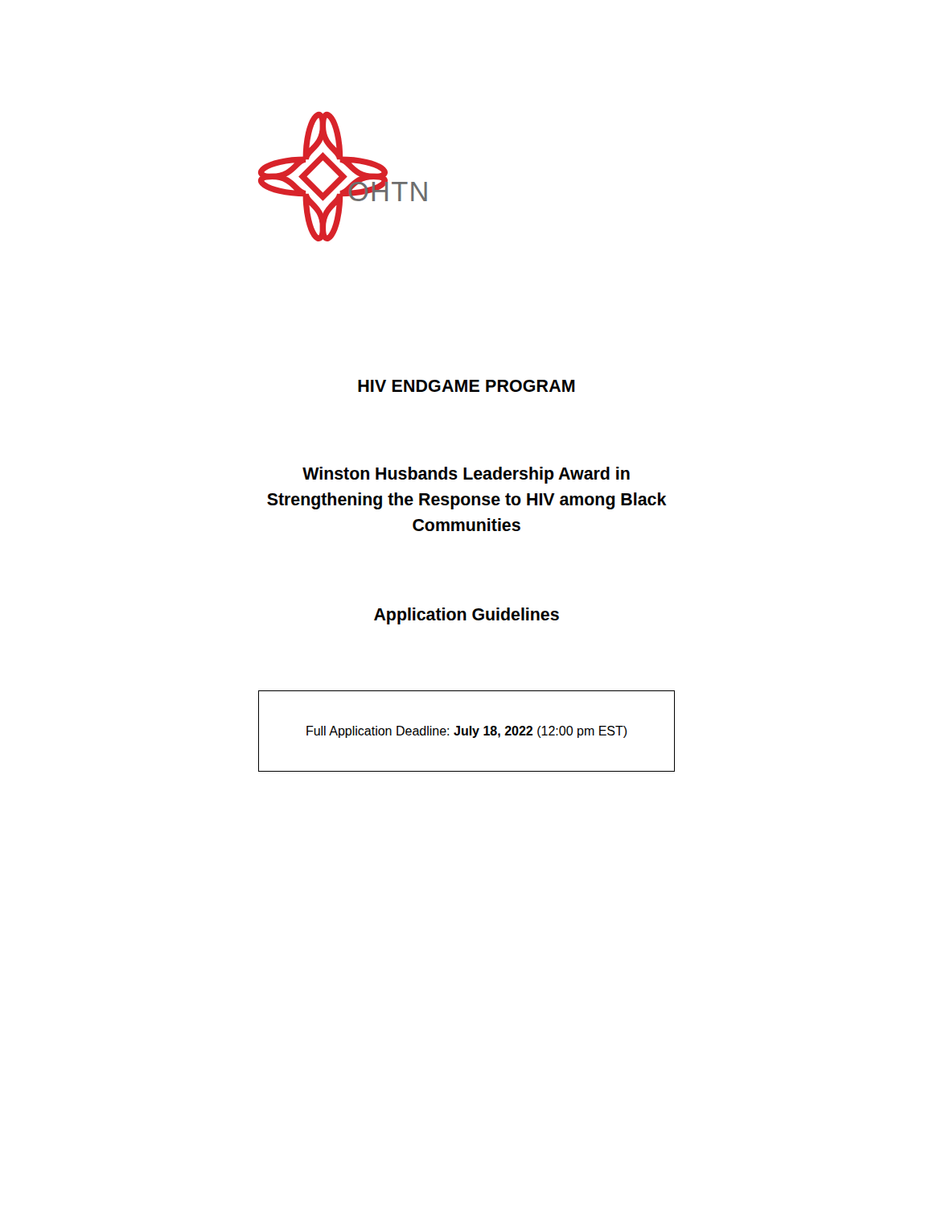OHTN
HIV ENDGAME PROGRAM
Winston Husbands Leadership Award in Strengthening the Response to HIV among Black Communities
Application Guidelines
Full Application Deadline: July 18, 2022 (12:00 pm EST)